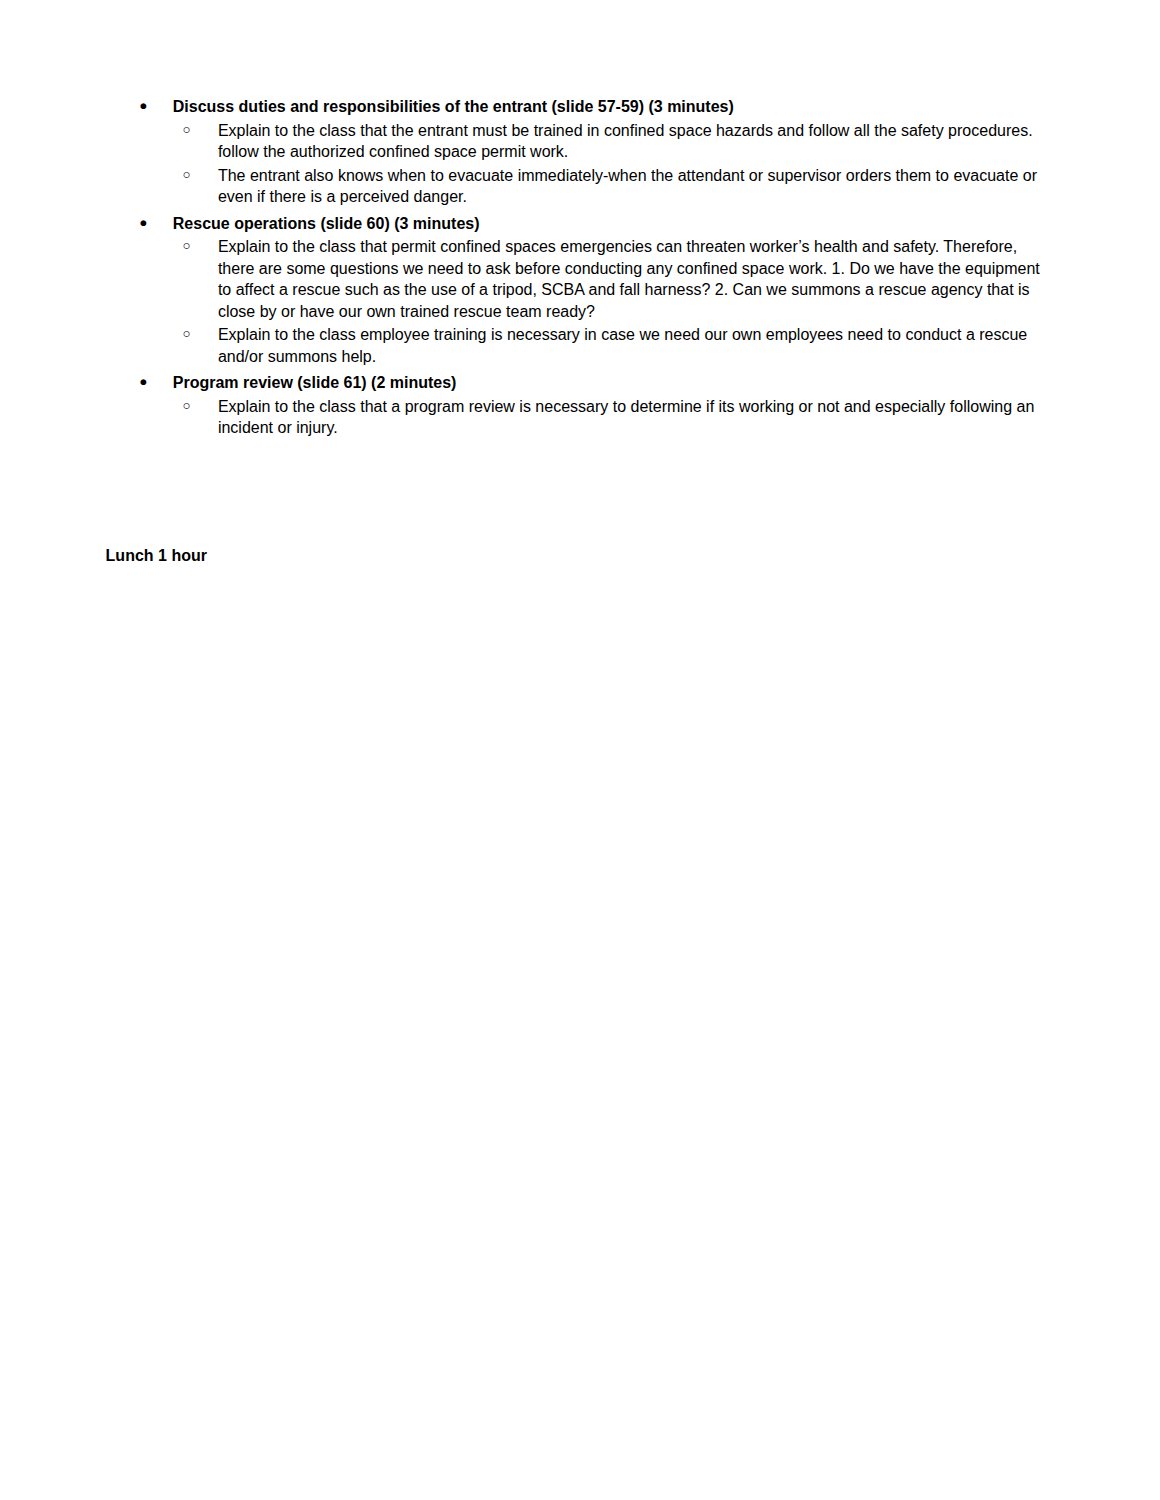Discuss duties and responsibilities of the entrant (slide 57-59) (3 minutes)
Explain to the class that the entrant must be trained in confined space hazards and follow all the safety procedures. follow the authorized confined space permit work.
The entrant also knows when to evacuate immediately-when the attendant or supervisor orders them to evacuate or even if there is a perceived danger.
Rescue operations (slide 60) (3 minutes)
Explain to the class that permit confined spaces emergencies can threaten worker’s health and safety. Therefore, there are some questions we need to ask before conducting any confined space work. 1. Do we have the equipment to affect a rescue such as the use of a tripod, SCBA and fall harness? 2. Can we summons a rescue agency that is close by or have our own trained rescue team ready?
Explain to the class employee training is necessary in case we need our own employees need to conduct a rescue and/or summons help.
Program review (slide 61) (2 minutes)
Explain to the class that a program review is necessary to determine if its working or not and especially following an incident or injury.
Lunch 1 hour